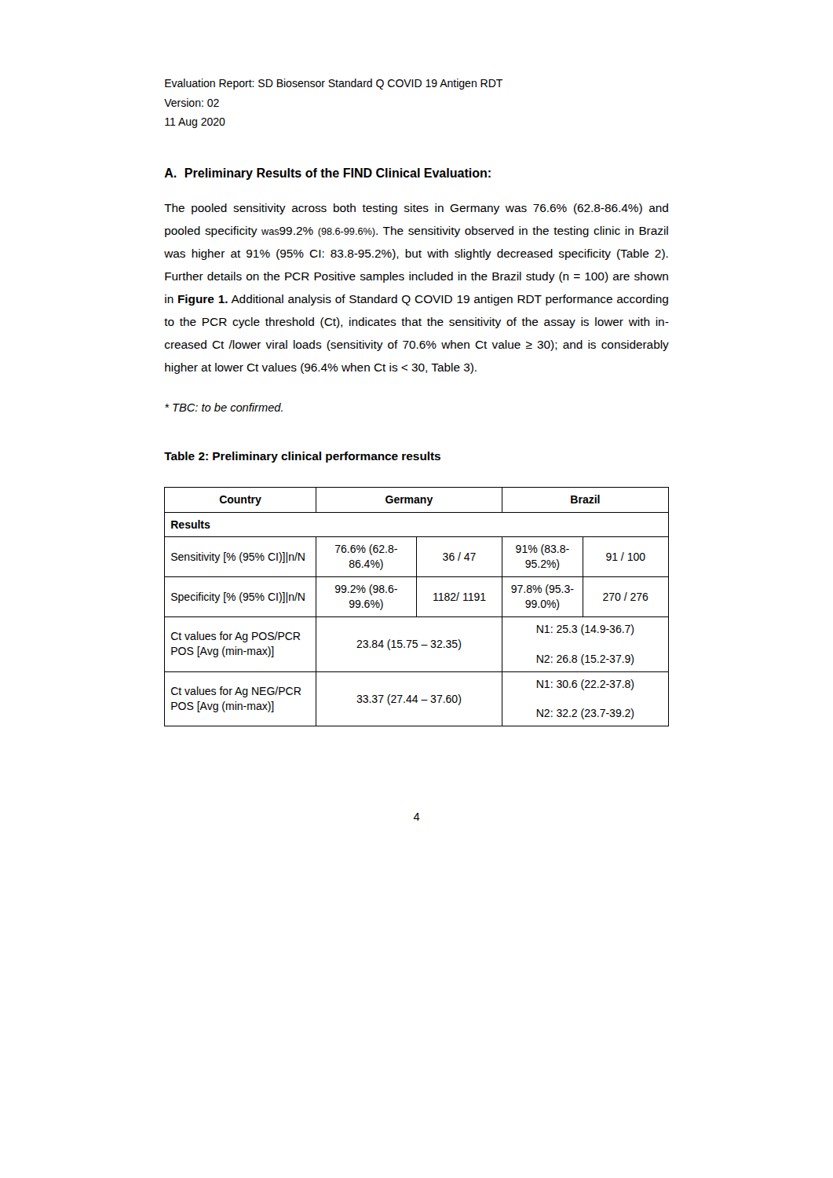Evaluation Report: SD Biosensor Standard Q COVID 19 Antigen RDT
Version: 02
11 Aug 2020
A. Preliminary Results of the FIND Clinical Evaluation:
The pooled sensitivity across both testing sites in Germany was 76.6% (62.8-86.4%) and pooled specificity was99.2% (98.6-99.6%). The sensitivity observed in the testing clinic in Brazil was higher at 91% (95% CI: 83.8-95.2%), but with slightly decreased specificity (Table 2). Further details on the PCR Positive samples included in the Brazil study (n = 100) are shown in Figure 1. Additional analysis of Standard Q COVID 19 antigen RDT performance according to the PCR cycle threshold (Ct), indicates that the sensitivity of the assay is lower with increased Ct /lower viral loads (sensitivity of 70.6% when Ct value ≥ 30); and is considerably higher at lower Ct values (96.4% when Ct is < 30, Table 3).
* TBC: to be confirmed.
Table 2: Preliminary clinical performance results
| Country | Germany | Brazil |
| --- | --- | --- |
| Results |
| Sensitivity [% (95% CI)]/n/N | 76.6% (62.8-86.4%) | 36 / 47 | 91% (83.8-95.2%) | 91 / 100 |
| Specificity [% (95% CI)]/n/N | 99.2% (98.6-99.6%) | 1182/ 1191 | 97.8% (95.3-99.0%) | 270 / 276 |
| Ct values for Ag POS/PCR POS [Avg (min-max)] | 23.84 (15.75 – 32.35) | N1: 25.3 (14.9-36.7) N2: 26.8 (15.2-37.9) |
| Ct values for Ag NEG/PCR POS [Avg (min-max)] | 33.37 (27.44 – 37.60) | N1: 30.6 (22.2-37.8) N2: 32.2 (23.7-39.2) |
4